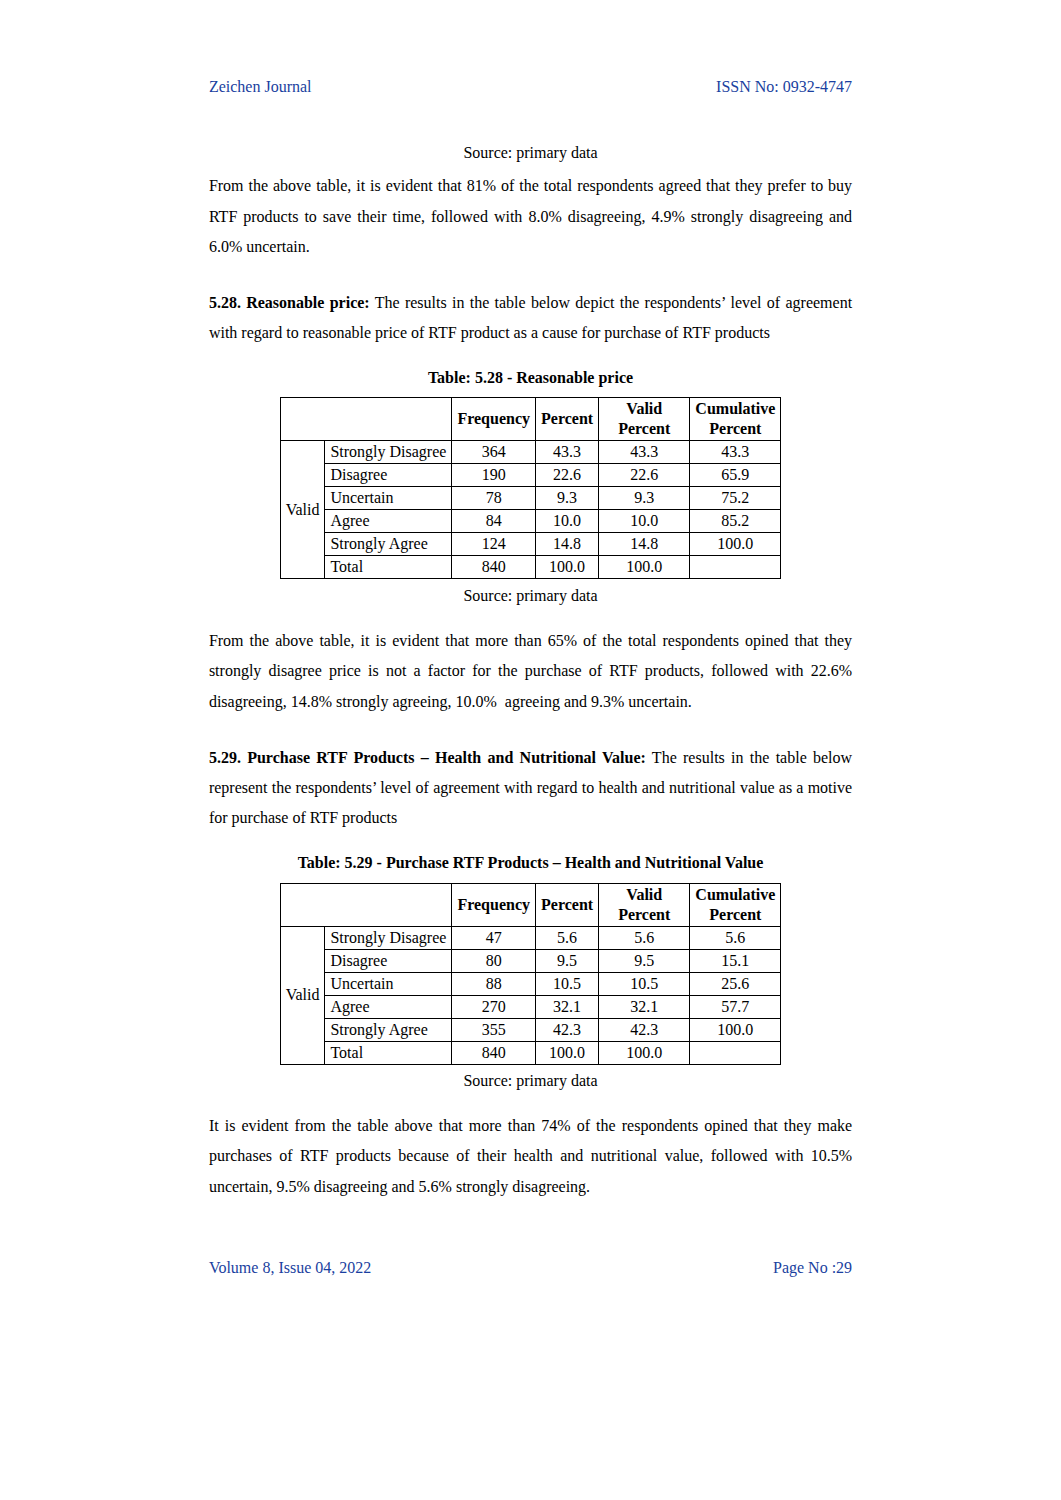Zeichen Journal
ISSN No: 0932-4747
Source: primary data
From the above table, it is evident that 81% of the total respondents agreed that they prefer to buy RTF products to save their time, followed with 8.0% disagreeing, 4.9% strongly disagreeing and 6.0% uncertain.
5.28. Reasonable price: The results in the table below depict the respondents’ level of agreement with regard to reasonable price of RTF product as a cause for purchase of RTF products
Table: 5.28 - Reasonable price
| | Frequency | Percent | Valid Percent | Cumulative Percent |
| --- | --- | --- | --- | --- |
| Valid | Strongly Disagree | 364 | 43.3 | 43.3 | 43.3 |
| Disagree | 190 | 22.6 | 22.6 | 65.9 |
| Uncertain | 78 | 9.3 | 9.3 | 75.2 |
| Agree | 84 | 10.0 | 10.0 | 85.2 |
| Strongly Agree | 124 | 14.8 | 14.8 | 100.0 |
| Total | 840 | 100.0 | 100.0 | |
Source: primary data
From the above table, it is evident that more than 65% of the total respondents opined that they strongly disagree price is not a factor for the purchase of RTF products, followed with 22.6% disagreeing, 14.8% strongly agreeing, 10.0% agreeing and 9.3% uncertain.
5.29. Purchase RTF Products – Health and Nutritional Value: The results in the table below represent the respondents’ level of agreement with regard to health and nutritional value as a motive for purchase of RTF products
Table: 5.29 - Purchase RTF Products – Health and Nutritional Value
| | Frequency | Percent | Valid Percent | Cumulative Percent |
| --- | --- | --- | --- | --- |
| Valid | Strongly Disagree | 47 | 5.6 | 5.6 | 5.6 |
| Disagree | 80 | 9.5 | 9.5 | 15.1 |
| Uncertain | 88 | 10.5 | 10.5 | 25.6 |
| Agree | 270 | 32.1 | 32.1 | 57.7 |
| Strongly Agree | 355 | 42.3 | 42.3 | 100.0 |
| Total | 840 | 100.0 | 100.0 | |
Source: primary data
It is evident from the table above that more than 74% of the respondents opined that they make purchases of RTF products because of their health and nutritional value, followed with 10.5% uncertain, 9.5% disagreeing and 5.6% strongly disagreeing.
Volume 8, Issue 04, 2022
Page No :29